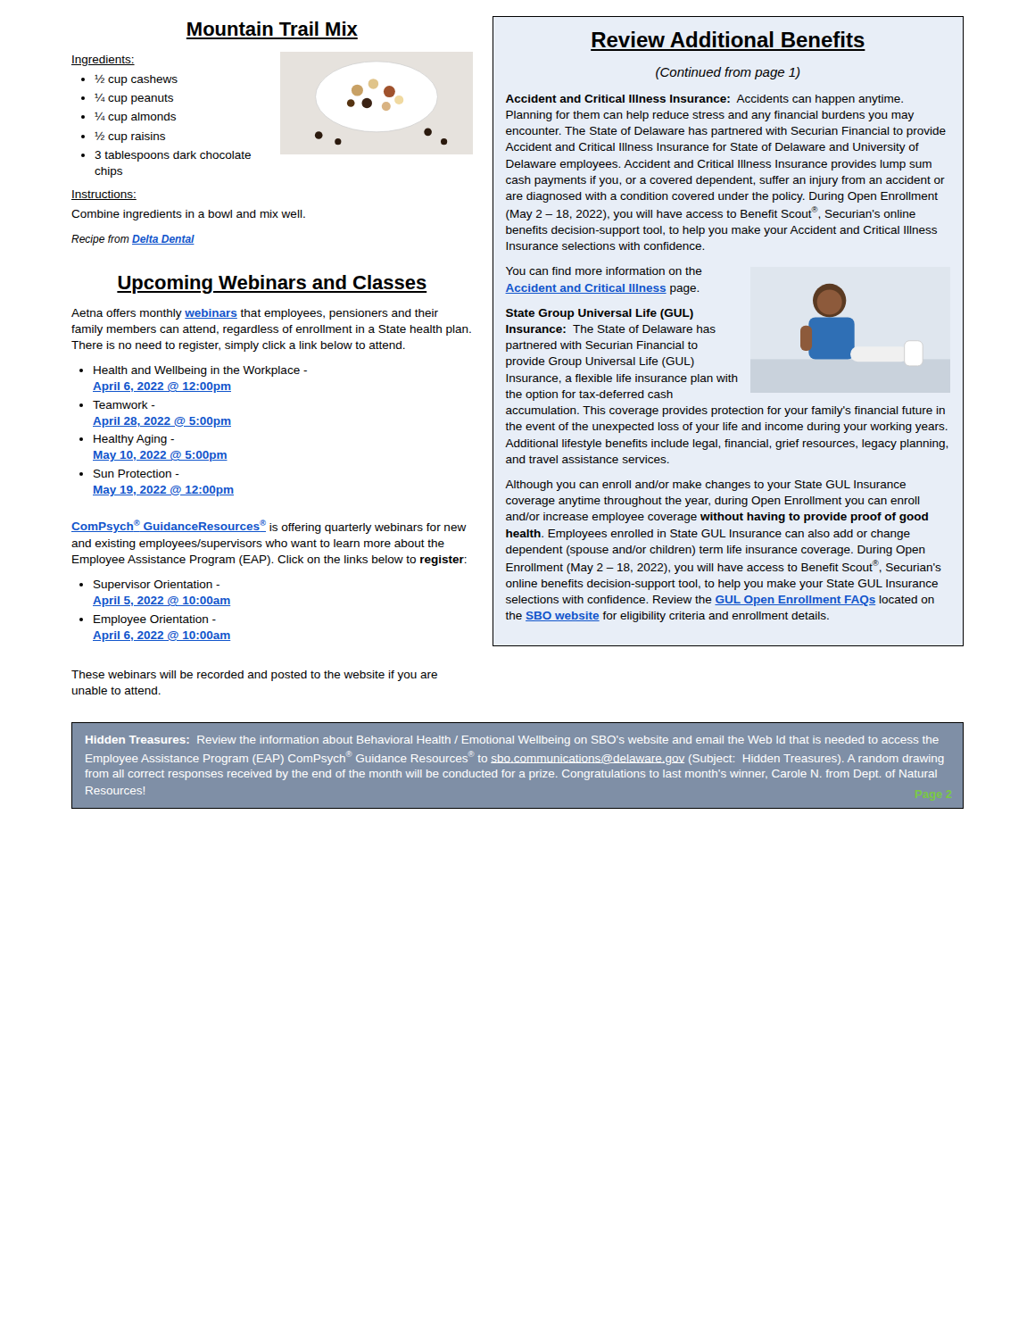Mountain Trail Mix
Ingredients:
½ cup cashews
¼ cup peanuts
¼ cup almonds
½ cup raisins
3 tablespoons dark chocolate chips
Instructions:
Combine ingredients in a bowl and mix well.
Recipe from Delta Dental
Upcoming Webinars and Classes
Aetna offers monthly webinars that employees, pensioners and their family members can attend, regardless of enrollment in a State health plan. There is no need to register, simply click a link below to attend.
Health and Wellbeing in the Workplace - April 6, 2022 @ 12:00pm
Teamwork - April 28, 2022 @ 5:00pm
Healthy Aging - May 10, 2022 @ 5:00pm
Sun Protection - May 19, 2022 @ 12:00pm
ComPsych® GuidanceResources® is offering quarterly webinars for new and existing employees/supervisors who want to learn more about the Employee Assistance Program (EAP). Click on the links below to register:
Supervisor Orientation - April 5, 2022 @ 10:00am
Employee Orientation - April 6, 2022 @ 10:00am
These webinars will be recorded and posted to the website if you are unable to attend.
Review Additional Benefits
(Continued from page 1)
Accident and Critical Illness Insurance: Accidents can happen anytime. Planning for them can help reduce stress and any financial burdens you may encounter. The State of Delaware has partnered with Securian Financial to provide Accident and Critical Illness Insurance for State of Delaware and University of Delaware employees. Accident and Critical Illness Insurance provides lump sum cash payments if you, or a covered dependent, suffer an injury from an accident or are diagnosed with a condition covered under the policy. During Open Enrollment (May 2 – 18, 2022), you will have access to Benefit Scout®, Securian's online benefits decision-support tool, to help you make your Accident and Critical Illness Insurance selections with confidence.
You can find more information on the Accident and Critical Illness page.
State Group Universal Life (GUL) Insurance: The State of Delaware has partnered with Securian Financial to provide Group Universal Life (GUL) Insurance, a flexible life insurance plan with the option for tax-deferred cash accumulation. This coverage provides protection for your family's financial future in the event of the unexpected loss of your life and income during your working years. Additional lifestyle benefits include legal, financial, grief resources, legacy planning, and travel assistance services.
Although you can enroll and/or make changes to your State GUL Insurance coverage anytime throughout the year, during Open Enrollment you can enroll and/or increase employee coverage without having to provide proof of good health. Employees enrolled in State GUL Insurance can also add or change dependent (spouse and/or children) term life insurance coverage. During Open Enrollment (May 2 – 18, 2022), you will have access to Benefit Scout®, Securian's online benefits decision-support tool, to help you make your State GUL Insurance selections with confidence. Review the GUL Open Enrollment FAQs located on the SBO website for eligibility criteria and enrollment details.
Hidden Treasures: Review the information about Behavioral Health / Emotional Wellbeing on SBO's website and email the Web Id that is needed to access the Employee Assistance Program (EAP) ComPsych® Guidance Resources® to sbo.communications@delaware.gov (Subject: Hidden Treasures). A random drawing from all correct responses received by the end of the month will be conducted for a prize. Congratulations to last month's winner, Carole N. from Dept. of Natural Resources! Page 2